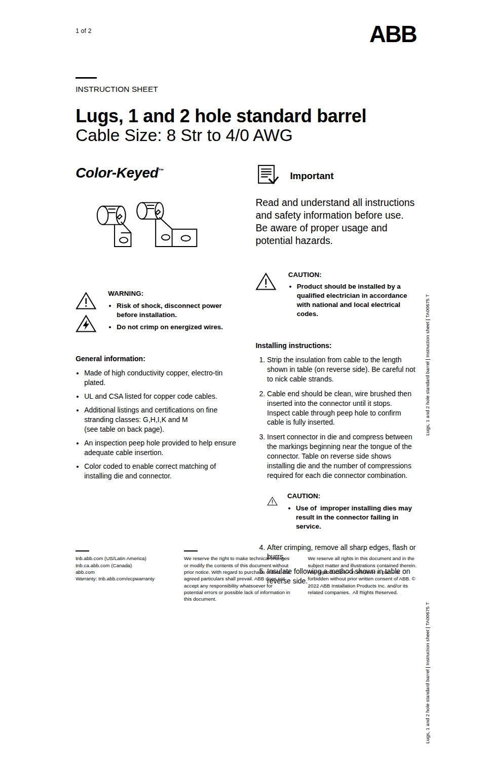1 of 2
ABB
INSTRUCTION SHEET
Lugs, 1 and 2 hole standard barrel Cable Size: 8 Str to 4/0 AWG
Color-Keyed™
WARNING:
Risk of shock, disconnect power before installation.
Do not crimp on energized wires.
General information:
Made of high conductivity copper, electro-tin plated.
UL and CSA listed for copper code cables.
Additional listings and certifications on fine stranding classes: G,H,I,K and M
(see table on back page).
An inspection peep hole provided to help ensure adequate cable insertion.
Color coded to enable correct matching of installing die and connector.
Important
Read and understand all instructions and safety information before use. Be aware of proper usage and potential hazards.
CAUTION:
Product should be installed by a qualified electrician in accordance with national and local electrical codes.
Installing instructions:
Strip the insulation from cable to the length shown in table (on reverse side). Be careful not to nick cable strands.
Cable end should be clean, wire brushed then inserted into the connector until it stops. Inspect cable through peep hole to confirm cable is fully inserted.
Insert connector in die and compress between the markings beginning near the tongue of the connector. Table on reverse side shows installing die and the number of compressions required for each die connector combination.
CAUTION:
Use of improper installing dies may result in the connector failing in service.
After crimping, remove all sharp edges, flash or burrs.
Insulate following a method shown in table on reverse side.
tnb.abb.com (US/Latin America)
tnb.ca.abb.com (Canada)
abb.com
Warranty: tnb.abb.com/ecpwarranty
We reserve the right to make technical changes or modify the contents of this document without prior notice. With regard to purchase orders, the agreed particulars shall prevail. ABB does not accept any responsibility whatsoever for potential errors or possible lack of information in this document.
We reserve all rights in this document and in the subject matter and illustrations contained therein. Any reproduction – in whole or in part – is forbidden without prior written consent of ABB. © 2022 ABB Installation Products Inc. and/or its related companies. All Rights Reserved.
Lugs, 1 and 2 hole standard barrel | Instruction sheet | TA00675 T
Lugs, 1 and 2 hole standard barrel | Instruction sheet | TA00675 T